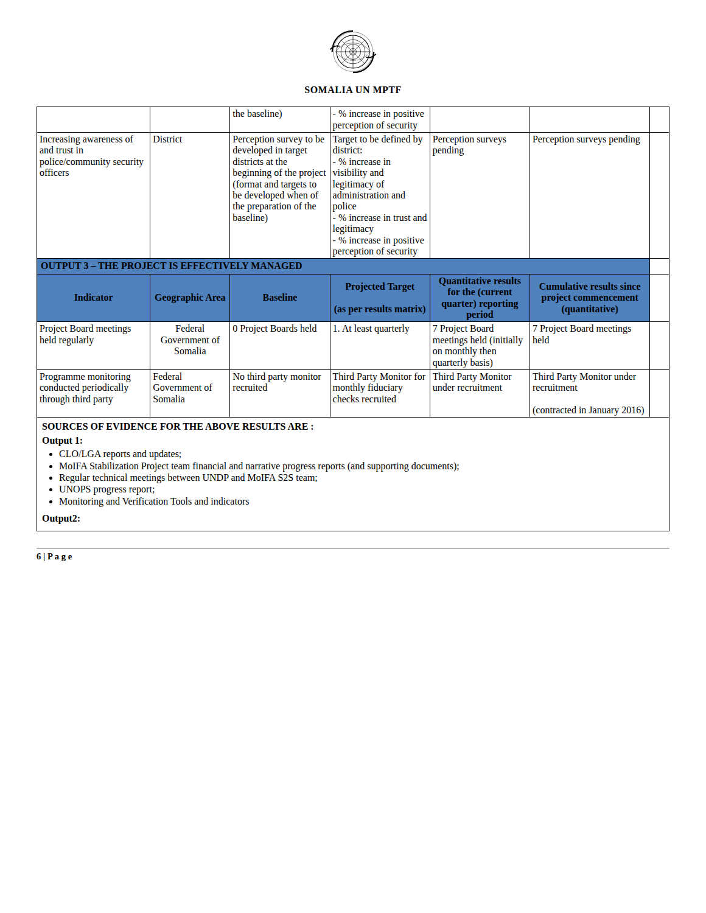SOMALIA UN MPTF
| | | the baseline) | - % increase in positive perception of security | | | |
| Increasing awareness of and trust in police/community security officers | District | Perception survey to be developed in target districts at the beginning of the project (format and targets to be developed when of the preparation of the baseline) | Target to be defined by district: - % increase in visibility and legitimacy of administration and police - % increase in trust and legitimacy - % increase in positive perception of security | Perception surveys pending | Perception surveys pending | |
| OUTPUT 3 – THE PROJECT IS EFFECTIVELY MANAGED | |
| Indicator | Geographic Area | Baseline | Projected Target (as per results matrix) | Quantitative results for the (current quarter) reporting period | Cumulative results since project commencement (quantitative) | |
| Project Board meetings held regularly | Federal Government of Somalia | 0 Project Boards held | 1. At least quarterly | 7 Project Board meetings held (initially on monthly then quarterly basis) | 7 Project Board meetings held | |
| Programme monitoring conducted periodically through third party | Federal Government of Somalia | No third party monitor recruited | Third Party Monitor for monthly fiduciary checks recruited | Third Party Monitor under recruitment | Third Party Monitor under recruitment (contracted in January 2016) | |
SOURCES OF EVIDENCE FOR THE ABOVE RESULTS ARE :
Output 1:
CLO/LGA reports and updates;
MoIFA Stabilization Project team financial and narrative progress reports (and supporting documents);
Regular technical meetings between UNDP and MoIFA S2S team;
UNOPS progress report;
Monitoring and Verification Tools and indicators
Output2:
6 | P a g e